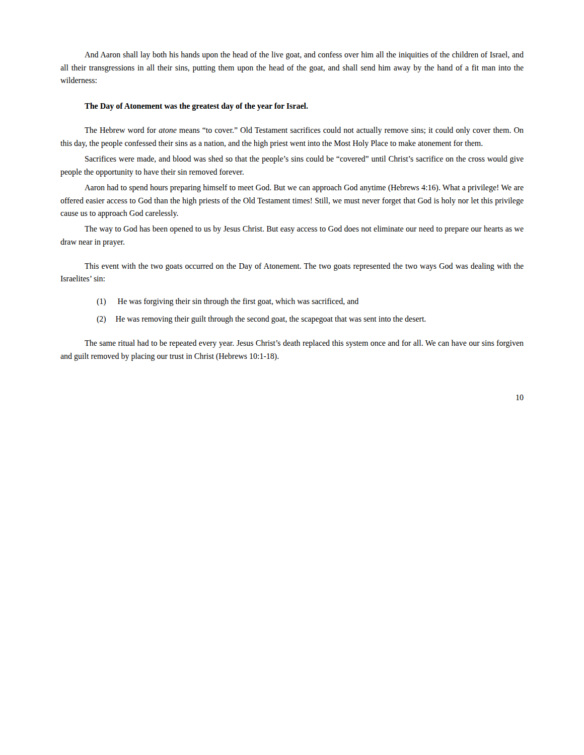And Aaron shall lay both his hands upon the head of the live goat, and confess over him all the iniquities of the children of Israel, and all their transgressions in all their sins, putting them upon the head of the goat, and shall send him away by the hand of a fit man into the wilderness:
The Day of Atonement was the greatest day of the year for Israel.
The Hebrew word for atone means “to cover.” Old Testament sacrifices could not actually remove sins; it could only cover them. On this day, the people confessed their sins as a nation, and the high priest went into the Most Holy Place to make atonement for them.
Sacrifices were made, and blood was shed so that the people’s sins could be “covered” until Christ’s sacrifice on the cross would give people the opportunity to have their sin removed forever.
Aaron had to spend hours preparing himself to meet God. But we can approach God anytime (Hebrews 4:16). What a privilege! We are offered easier access to God than the high priests of the Old Testament times! Still, we must never forget that God is holy nor let this privilege cause us to approach God carelessly.
The way to God has been opened to us by Jesus Christ. But easy access to God does not eliminate our need to prepare our hearts as we draw near in prayer.
This event with the two goats occurred on the Day of Atonement. The two goats represented the two ways God was dealing with the Israelites’ sin:
(1) He was forgiving their sin through the first goat, which was sacrificed, and
(2) He was removing their guilt through the second goat, the scapegoat that was sent into the desert.
The same ritual had to be repeated every year. Jesus Christ’s death replaced this system once and for all. We can have our sins forgiven and guilt removed by placing our trust in Christ (Hebrews 10:1-18).
10